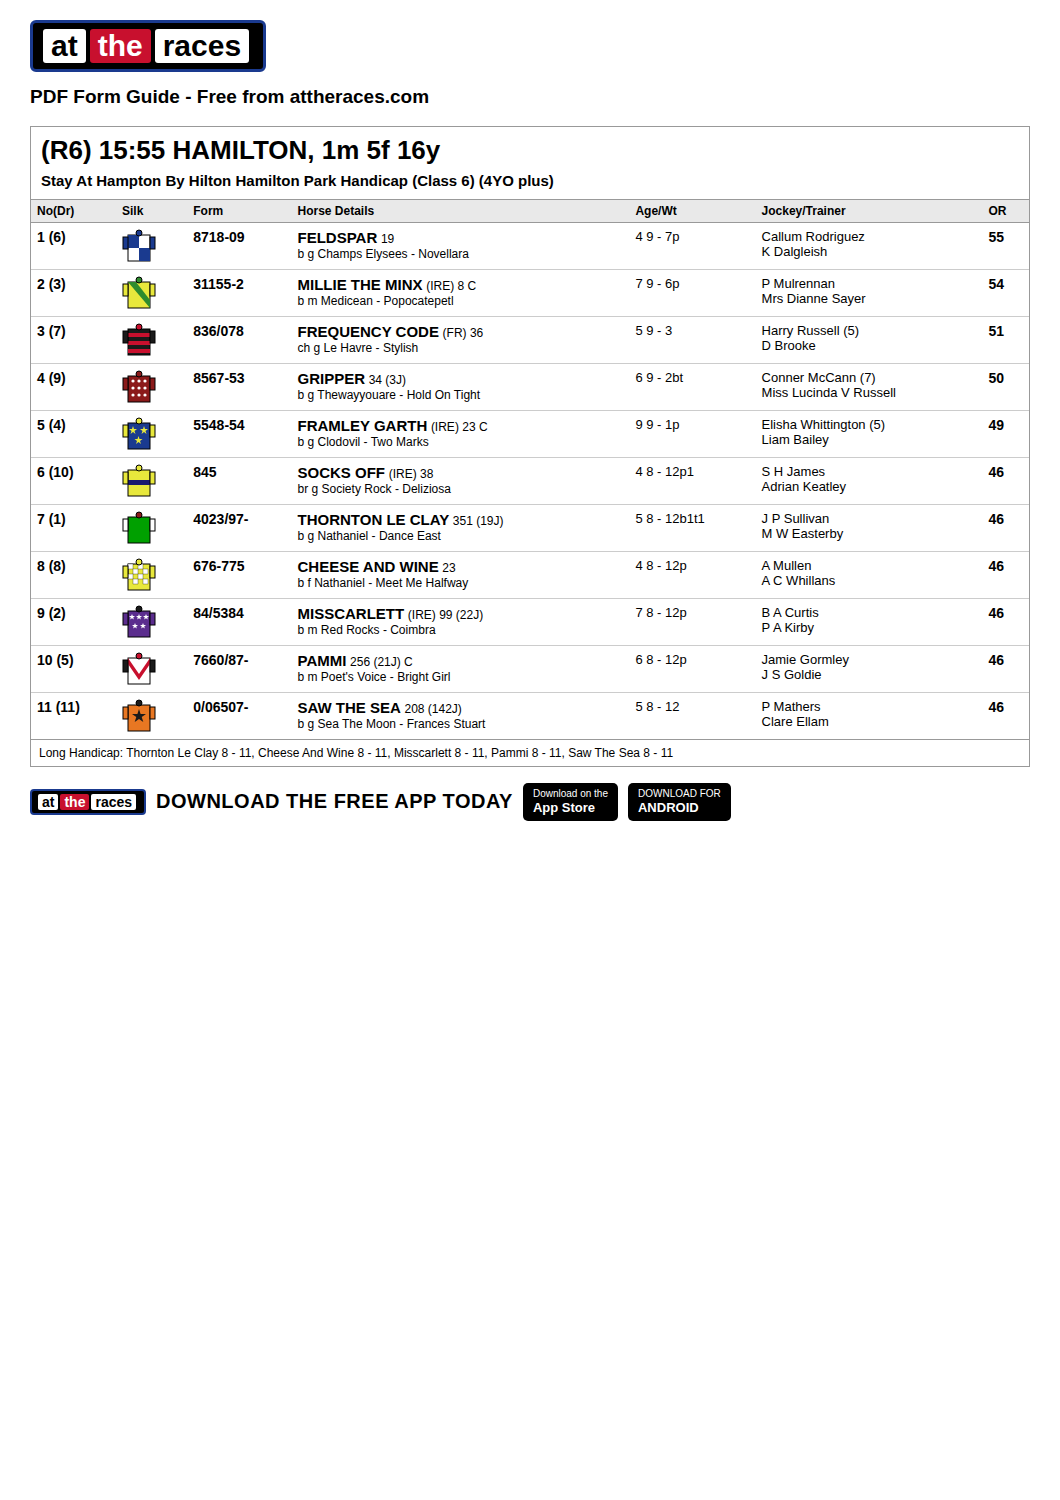at the races
PDF Form Guide - Free from attheraces.com
(R6) 15:55 HAMILTON, 1m 5f 16y
Stay At Hampton By Hilton Hamilton Park Handicap (Class 6) (4YO plus)
| No(Dr) | Silk | Form | Horse Details | Age/Wt | Jockey/Trainer | OR |
| --- | --- | --- | --- | --- | --- | --- |
| 1 (6) | | 8718-09 | FELDSPAR 19 b g Champs Elysees - Novellara | 4 9 - 7p | Callum Rodriguez K Dalgleish | 55 |
| 2 (3) | | 31155-2 | MILLIE THE MINX (IRE) 8 C b m Medicean - Popocatepetl | 7 9 - 6p | P Mulrennan Mrs Dianne Sayer | 54 |
| 3 (7) | | 836/078 | FREQUENCY CODE (FR) 36 ch g Le Havre - Stylish | 5 9 - 3 | Harry Russell (5) D Brooke | 51 |
| 4 (9) | | 8567-53 | GRIPPER 34 (3J) b g Thewayyouare - Hold On Tight | 6 9 - 2bt | Conner McCann (7) Miss Lucinda V Russell | 50 |
| 5 (4) | | 5548-54 | FRAMLEY GARTH (IRE) 23 C b g Clodovil - Two Marks | 9 9 - 1p | Elisha Whittington (5) Liam Bailey | 49 |
| 6 (10) | | 845 | SOCKS OFF (IRE) 38 br g Society Rock - Deliziosa | 4 8 - 12p1 | S H James Adrian Keatley | 46 |
| 7 (1) | | 4023/97- | THORNTON LE CLAY 351 (19J) b g Nathaniel - Dance East | 5 8 - 12b1t1 | J P Sullivan M W Easterby | 46 |
| 8 (8) | | 676-775 | CHEESE AND WINE 23 b f Nathaniel - Meet Me Halfway | 4 8 - 12p | A Mullen A C Whillans | 46 |
| 9 (2) | | 84/5384 | MISSCARLETT (IRE) 99 (22J) b m Red Rocks - Coimbra | 7 8 - 12p | B A Curtis P A Kirby | 46 |
| 10 (5) | | 7660/87- | PAMMI 256 (21J) C b m Poet's Voice - Bright Girl | 6 8 - 12p | Jamie Gormley J S Goldie | 46 |
| 11 (11) | | 0/06507- | SAW THE SEA 208 (142J) b g Sea The Moon - Frances Stuart | 5 8 - 12 | P Mathers Clare Ellam | 46 |
Long Handicap: Thornton Le Clay 8 - 11, Cheese And Wine 8 - 11, Misscarlett 8 - 11, Pammi 8 - 11, Saw The Sea 8 - 11
at the races
DOWNLOAD THE FREE APP TODAY
Download on theApp Store
DOWNLOAD FORANDROID